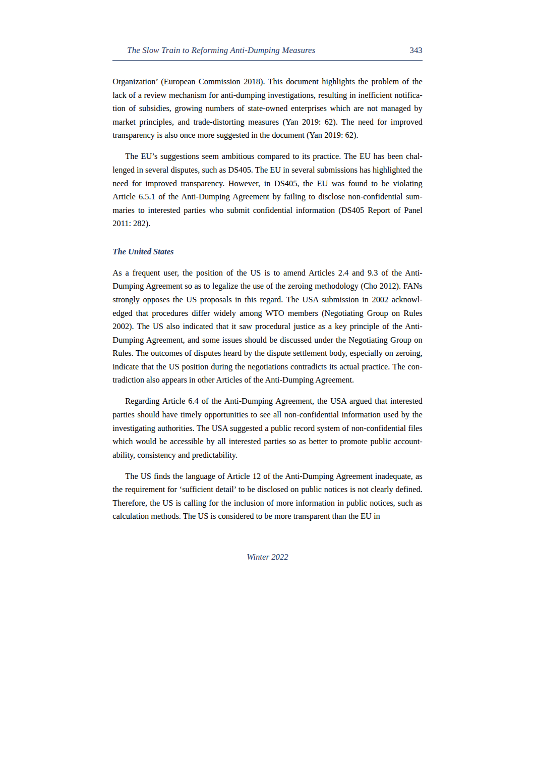The Slow Train to Reforming Anti-Dumping Measures 343
Organization’ (European Commission 2018). This document highlights the problem of the lack of a review mechanism for anti-dumping investigations, resulting in inefficient notification of subsidies, growing numbers of state-owned enterprises which are not managed by market principles, and trade-distorting measures (Yan 2019: 62). The need for improved transparency is also once more suggested in the document (Yan 2019: 62).
The EU’s suggestions seem ambitious compared to its practice. The EU has been challenged in several disputes, such as DS405. The EU in several submissions has highlighted the need for improved transparency. However, in DS405, the EU was found to be violating Article 6.5.1 of the Anti-Dumping Agreement by failing to disclose non-confidential summaries to interested parties who submit confidential information (DS405 Report of Panel 2011: 282).
The United States
As a frequent user, the position of the US is to amend Articles 2.4 and 9.3 of the Anti-Dumping Agreement so as to legalize the use of the zeroing methodology (Cho 2012). FANs strongly opposes the US proposals in this regard. The USA submission in 2002 acknowledged that procedures differ widely among WTO members (Negotiating Group on Rules 2002). The US also indicated that it saw procedural justice as a key principle of the Anti-Dumping Agreement, and some issues should be discussed under the Negotiating Group on Rules. The outcomes of disputes heard by the dispute settlement body, especially on zeroing, indicate that the US position during the negotiations contradicts its actual practice. The contradiction also appears in other Articles of the Anti-Dumping Agreement.
Regarding Article 6.4 of the Anti-Dumping Agreement, the USA argued that interested parties should have timely opportunities to see all non-confidential information used by the investigating authorities. The USA suggested a public record system of non-confidential files which would be accessible by all interested parties so as better to promote public accountability, consistency and predictability.
The US finds the language of Article 12 of the Anti-Dumping Agreement inadequate, as the requirement for ‘sufficient detail’ to be disclosed on public notices is not clearly defined. Therefore, the US is calling for the inclusion of more information in public notices, such as calculation methods. The US is considered to be more transparent than the EU in
Winter 2022